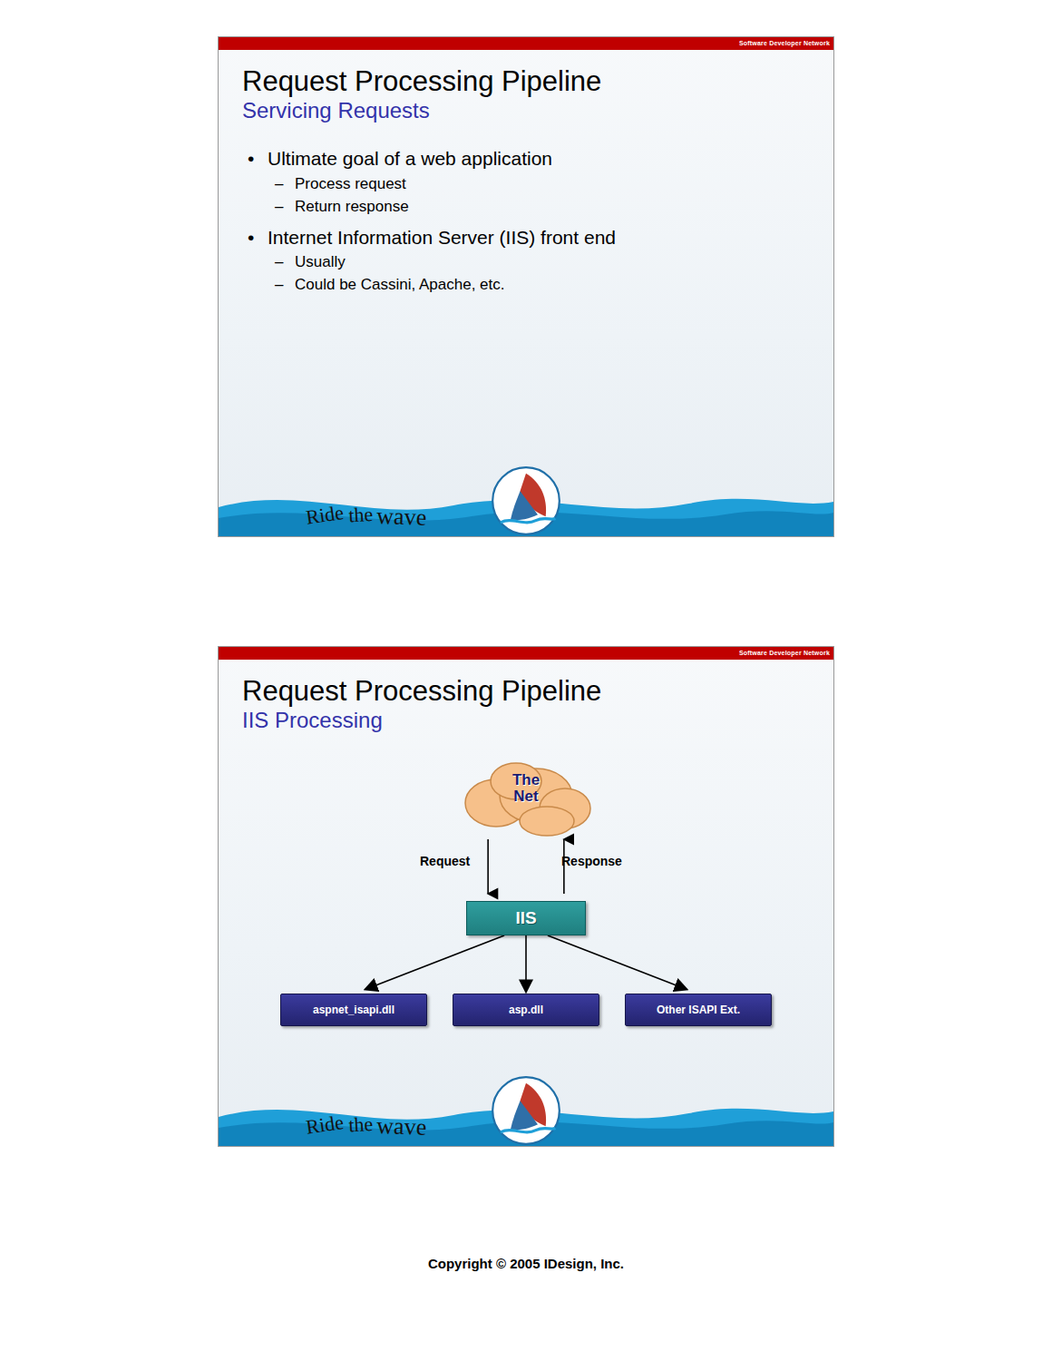Software Developer Network
Request Processing Pipeline
Servicing Requests
Ultimate goal of a web application
Process request
Return response
Internet Information Server (IIS) front end
Usually
Could be Cassini, Apache, etc.
Ride the wave
Software Developer Network
Request Processing Pipeline
IIS Processing
The
Net
Request
Response
IIS
aspnet_isapi.dll
asp.dll
Other ISAPI Ext.
Ride the wave
Copyright © 2005 IDesign, Inc.